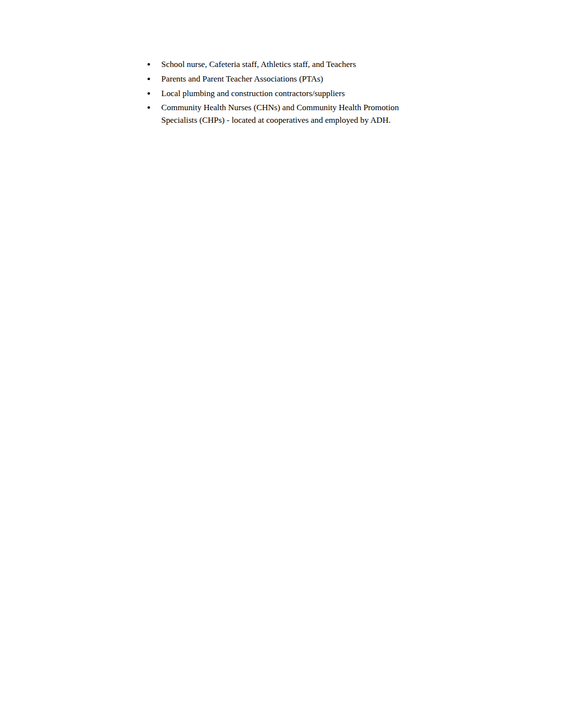School nurse, Cafeteria staff, Athletics staff, and Teachers
Parents and Parent Teacher Associations (PTAs)
Local plumbing and construction contractors/suppliers
Community Health Nurses (CHNs) and Community Health Promotion Specialists (CHPs) - located at cooperatives and employed by ADH.